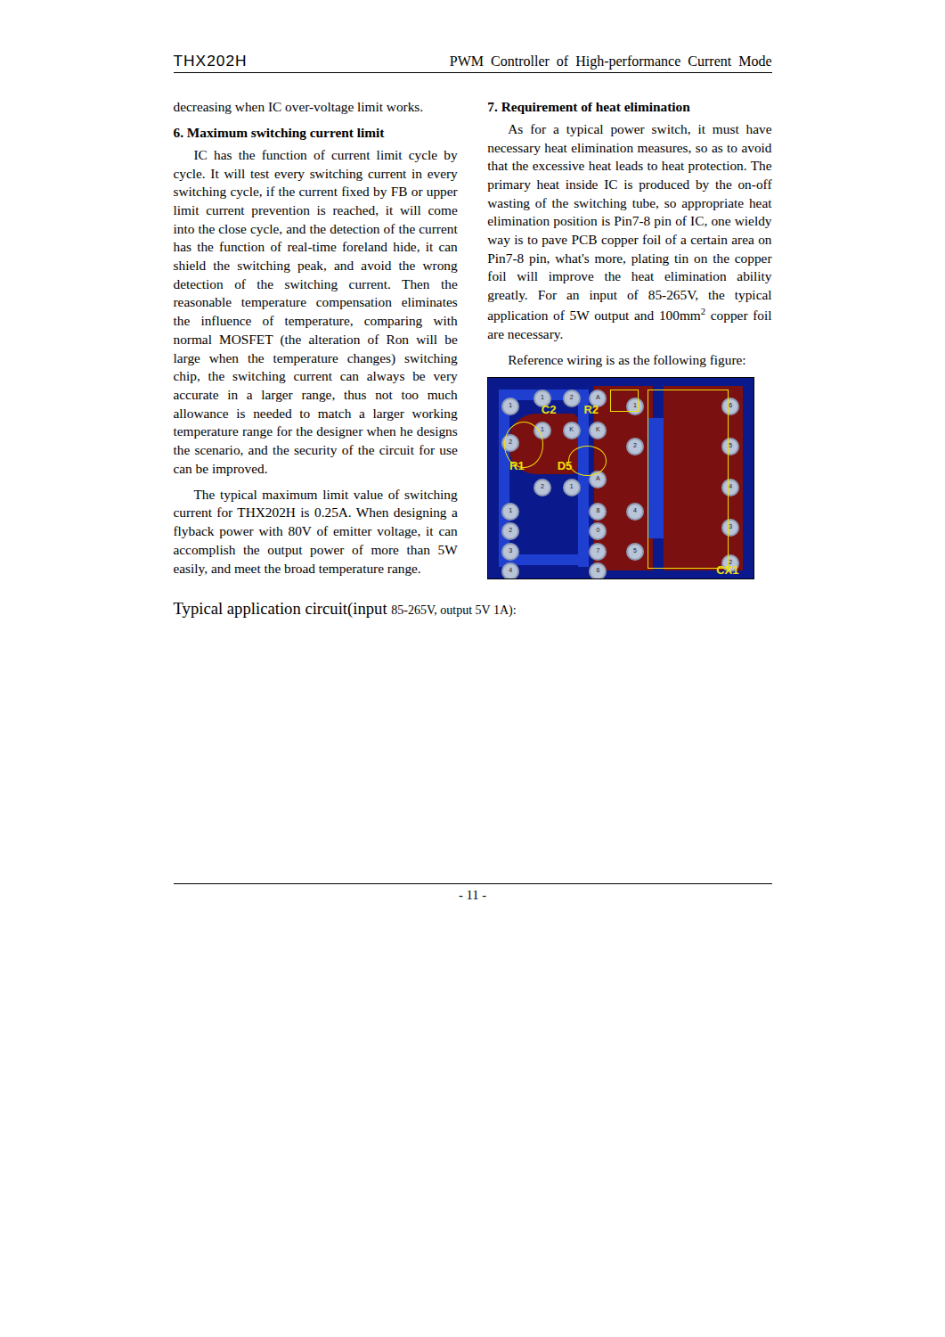THX202H
PWM Controller of High-performance Current Mode
decreasing when IC over-voltage limit works.
6. Maximum switching current limit
IC has the function of current limit cycle by cycle. It will test every switching current in every switching cycle, if the current fixed by FB or upper limit current prevention is reached, it will come into the close cycle, and the detection of the current has the function of real-time foreland hide, it can shield the switching peak, and avoid the wrong detection of the switching current. Then the reasonable temperature compensation eliminates the influence of temperature, comparing with normal MOSFET (the alteration of Ron will be large when the temperature changes) switching chip, the switching current can always be very accurate in a larger range, thus not too much allowance is needed to match a larger working temperature range for the designer when he designs the scenario, and the security of the circuit for use can be improved.
The typical maximum limit value of switching current for THX202H is 0.25A. When designing a flyback power with 80V of emitter voltage, it can accomplish the output power of more than 5W easily, and meet the broad temperature range.
7. Requirement of heat elimination
As for a typical power switch, it must have necessary heat elimination measures, so as to avoid that the excessive heat leads to heat protection. The primary heat inside IC is produced by the on-off wasting of the switching tube, so appropriate heat elimination position is Pin7-8 pin of IC, one wieldy way is to pave PCB copper foil of a certain area on Pin7-8 pin, what's more, plating tin on the copper foil will improve the heat elimination ability greatly. For an input of 85-265V, the typical application of 5W output and 100mm2 copper foil are necessary.
Reference wiring is as the following figure:
1
2
1
2
3
4
1
1
2
2
K
1
A
K
A
8
0
7
6
1
2
4
5
6
5
4
3
2
C2
R2
R1
D5
CX1
Typical application circuit(input 85-265V, output 5V 1A):
- 11 -